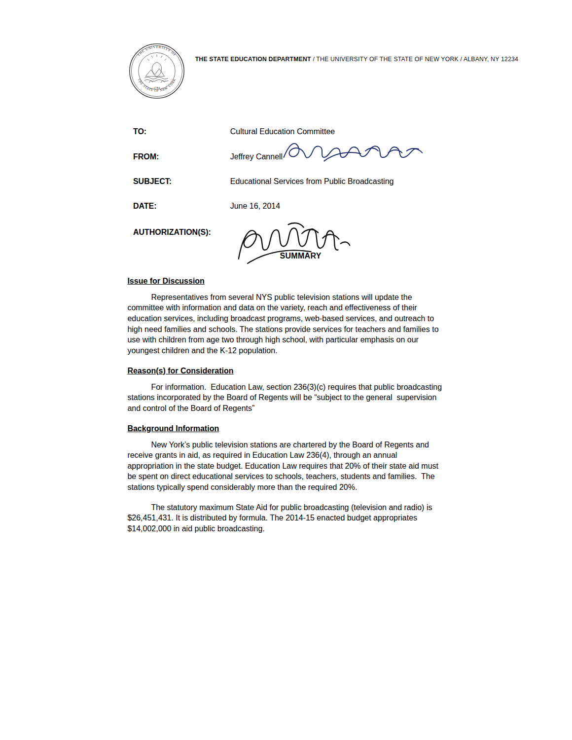THE UNIVERSITY OF THE STATE OF NEW YORK 1784
THE STATE EDUCATION DEPARTMENT / THE UNIVERSITY OF THE STATE OF NEW YORK / ALBANY, NY 12234
TO:
Cultural Education Committee
FROM:
Jeffrey Cannell
SUBJECT:
Educational Services from Public Broadcasting
DATE:
June 16, 2014
AUTHORIZATION(S):
SUMMARY
Issue for Discussion
Representatives from several NYS public television stations will update the committee with information and data on the variety, reach and effectiveness of their education services, including broadcast programs, web-based services, and outreach to high need families and schools. The stations provide services for teachers and families to use with children from age two through high school, with particular emphasis on our youngest children and the K-12 population.
Reason(s) for Consideration
For information. Education Law, section 236(3)(c) requires that public broadcasting stations incorporated by the Board of Regents will be “subject to the general supervision and control of the Board of Regents”
Background Information
New York’s public television stations are chartered by the Board of Regents and receive grants in aid, as required in Education Law 236(4), through an annual appropriation in the state budget. Education Law requires that 20% of their state aid must be spent on direct educational services to schools, teachers, students and families. The stations typically spend considerably more than the required 20%.
The statutory maximum State Aid for public broadcasting (television and radio) is $26,451,431. It is distributed by formula. The 2014-15 enacted budget appropriates $14,002,000 in aid public broadcasting.